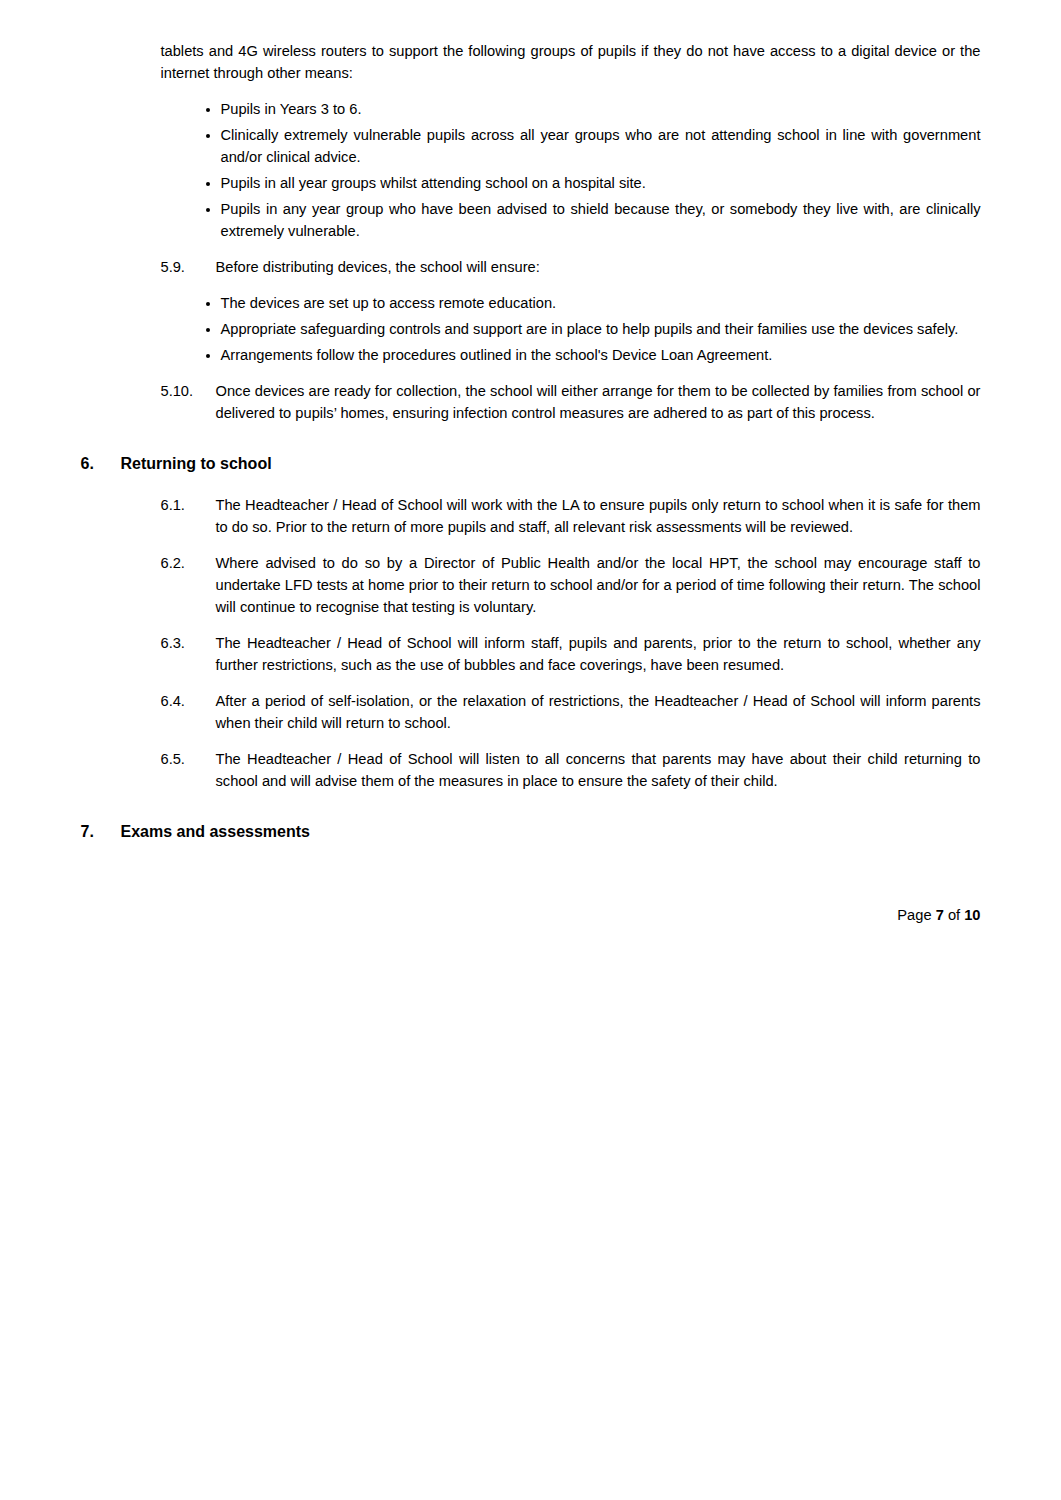tablets and 4G wireless routers to support the following groups of pupils if they do not have access to a digital device or the internet through other means:
Pupils in Years 3 to 6.
Clinically extremely vulnerable pupils across all year groups who are not attending school in line with government and/or clinical advice.
Pupils in all year groups whilst attending school on a hospital site.
Pupils in any year group who have been advised to shield because they, or somebody they live with, are clinically extremely vulnerable.
5.9. Before distributing devices, the school will ensure:
The devices are set up to access remote education.
Appropriate safeguarding controls and support are in place to help pupils and their families use the devices safely.
Arrangements follow the procedures outlined in the school's Device Loan Agreement.
5.10. Once devices are ready for collection, the school will either arrange for them to be collected by families from school or delivered to pupils’ homes, ensuring infection control measures are adhered to as part of this process.
6. Returning to school
6.1. The Headteacher / Head of School will work with the LA to ensure pupils only return to school when it is safe for them to do so. Prior to the return of more pupils and staff, all relevant risk assessments will be reviewed.
6.2. Where advised to do so by a Director of Public Health and/or the local HPT, the school may encourage staff to undertake LFD tests at home prior to their return to school and/or for a period of time following their return. The school will continue to recognise that testing is voluntary.
6.3. The Headteacher / Head of School will inform staff, pupils and parents, prior to the return to school, whether any further restrictions, such as the use of bubbles and face coverings, have been resumed.
6.4. After a period of self-isolation, or the relaxation of restrictions, the Headteacher / Head of School will inform parents when their child will return to school.
6.5. The Headteacher / Head of School will listen to all concerns that parents may have about their child returning to school and will advise them of the measures in place to ensure the safety of their child.
7. Exams and assessments
Page 7 of 10